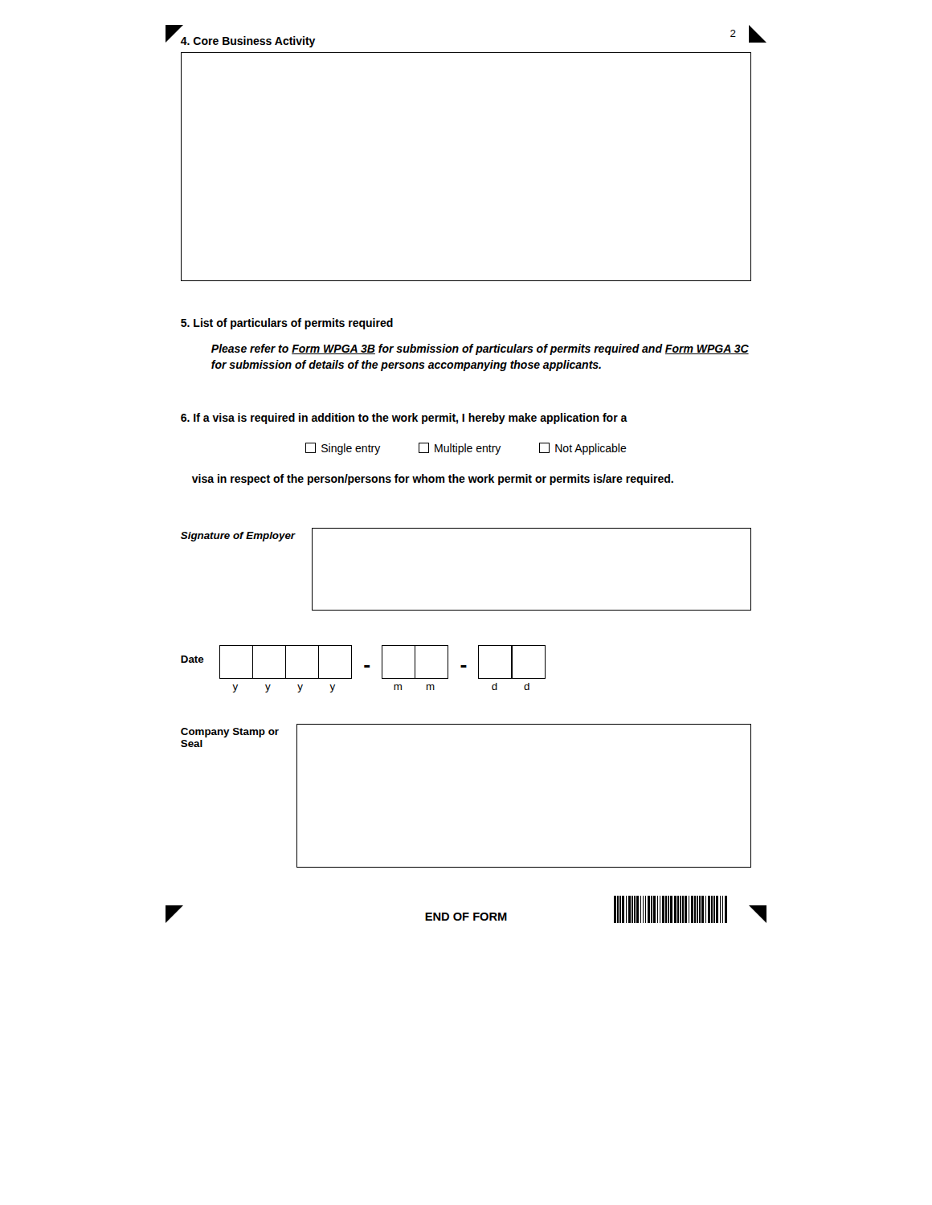2
4. Core Business Activity
5. List of particulars of permits required
Please refer to Form WPGA 3B for submission of particulars of permits required and Form WPGA 3C for submission of details of the persons accompanying those applicants.
6. If a visa is required in addition to the work permit, I hereby make application for a
Single entry Multiple entry Not Applicable
visa in respect of the person/persons for whom the work permit or permits is/are required.
Signature of Employer
Date
yyyy
-
mm
-
dd
Company Stamp or Seal
END OF FORM